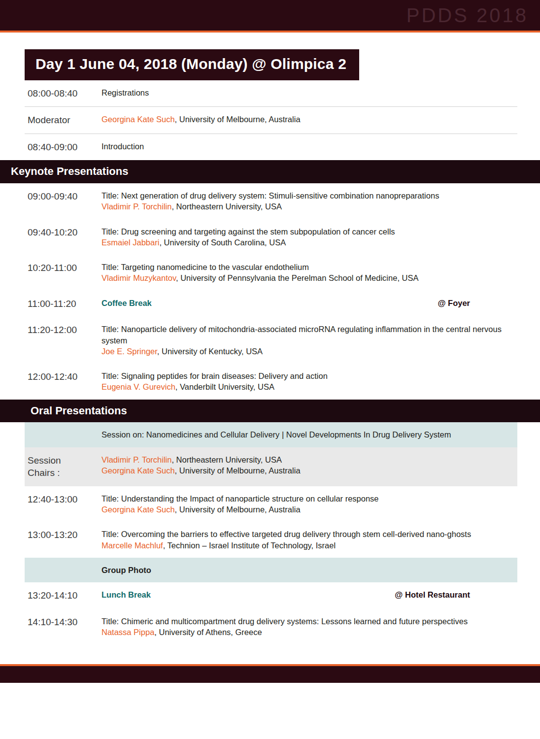PDDS 2018
Day 1 June 04, 2018 (Monday) @ Olimpica 2
| 08:00-08:40 | Registrations |
| Moderator | Georgina Kate Such , University of Melbourne, Australia |
| 08:40-09:00 | Introduction |
Keynote Presentations
| 09:00-09:40 | Title: Next generation of drug delivery system: Stimuli-sensitive combination nanopreparations Vladimir P. Torchilin , Northeastern University, USA |
| 09:40-10:20 | Title: Drug screening and targeting against the stem subpopulation of cancer cells Esmaiel Jabbari , University of South Carolina, USA |
| 10:20-11:00 | Title: Targeting nanomedicine to the vascular endothelium Vladimir Muzykantov , University of Pennsylvania the Perelman School of Medicine, USA |
| 11:00-11:20 | Coffee Break @ Foyer |
| 11:20-12:00 | Title: Nanoparticle delivery of mitochondria-associated microRNA regulating inflammation in the central nervous system Joe E. Springer , University of Kentucky, USA |
| 12:00-12:40 | Title: Signaling peptides for brain diseases: Delivery and action Eugenia V. Gurevich , Vanderbilt University, USA |
Oral Presentations
| | Session on: Nanomedicines and Cellular Delivery / Novel Developments In Drug Delivery System |
| Session Chairs : | Vladimir P. Torchilin , Northeastern University, USA Georgina Kate Such , University of Melbourne, Australia |
| 12:40-13:00 | Title: Understanding the Impact of nanoparticle structure on cellular response Georgina Kate Such , University of Melbourne, Australia |
| 13:00-13:20 | Title: Overcoming the barriers to effective targeted drug delivery through stem cell-derived nano-ghosts Marcelle Machluf , Technion – Israel Institute of Technology, Israel |
| | Group Photo |
| 13:20-14:10 | Lunch Break @ Hotel Restaurant |
| 14:10-14:30 | Title: Chimeric and multicompartment drug delivery systems: Lessons learned and future perspectives Natassa Pippa , University of Athens, Greece |